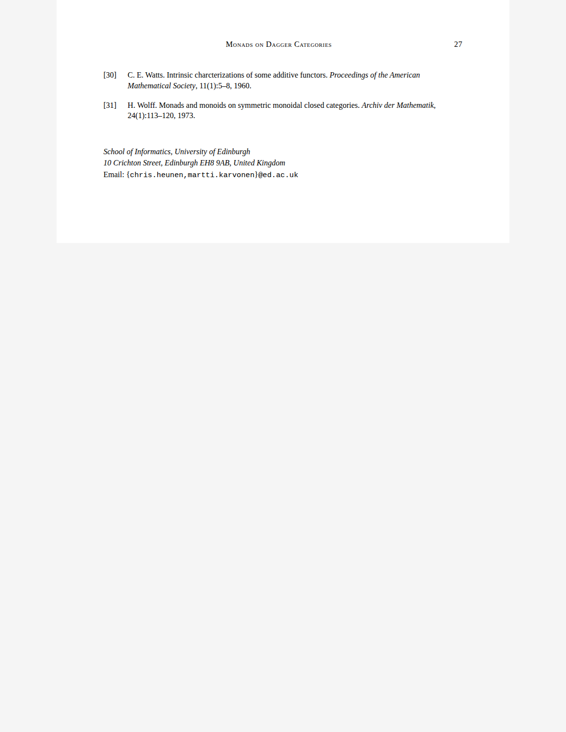Monads on Dagger Categories 27
[30] C. E. Watts. Intrinsic charcterizations of some additive functors. Proceedings of the American Mathematical Society, 11(1):5–8, 1960.
[31] H. Wolff. Monads and monoids on symmetric monoidal closed categories. Archiv der Mathematik, 24(1):113–120, 1973.
School of Informatics, University of Edinburgh
10 Crichton Street, Edinburgh EH8 9AB, United Kingdom
Email: {chris.heunen,martti.karvonen}@ed.ac.uk